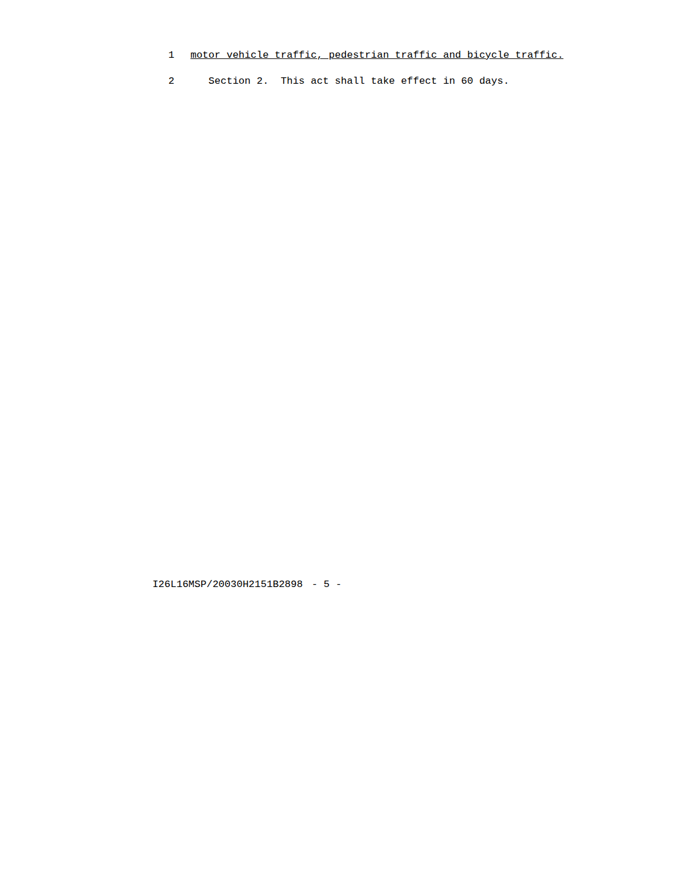1 motor vehicle traffic, pedestrian traffic and bicycle traffic.
2 Section 2. This act shall take effect in 60 days.
I26L16MSP/20030H2151B2898 - 5 -